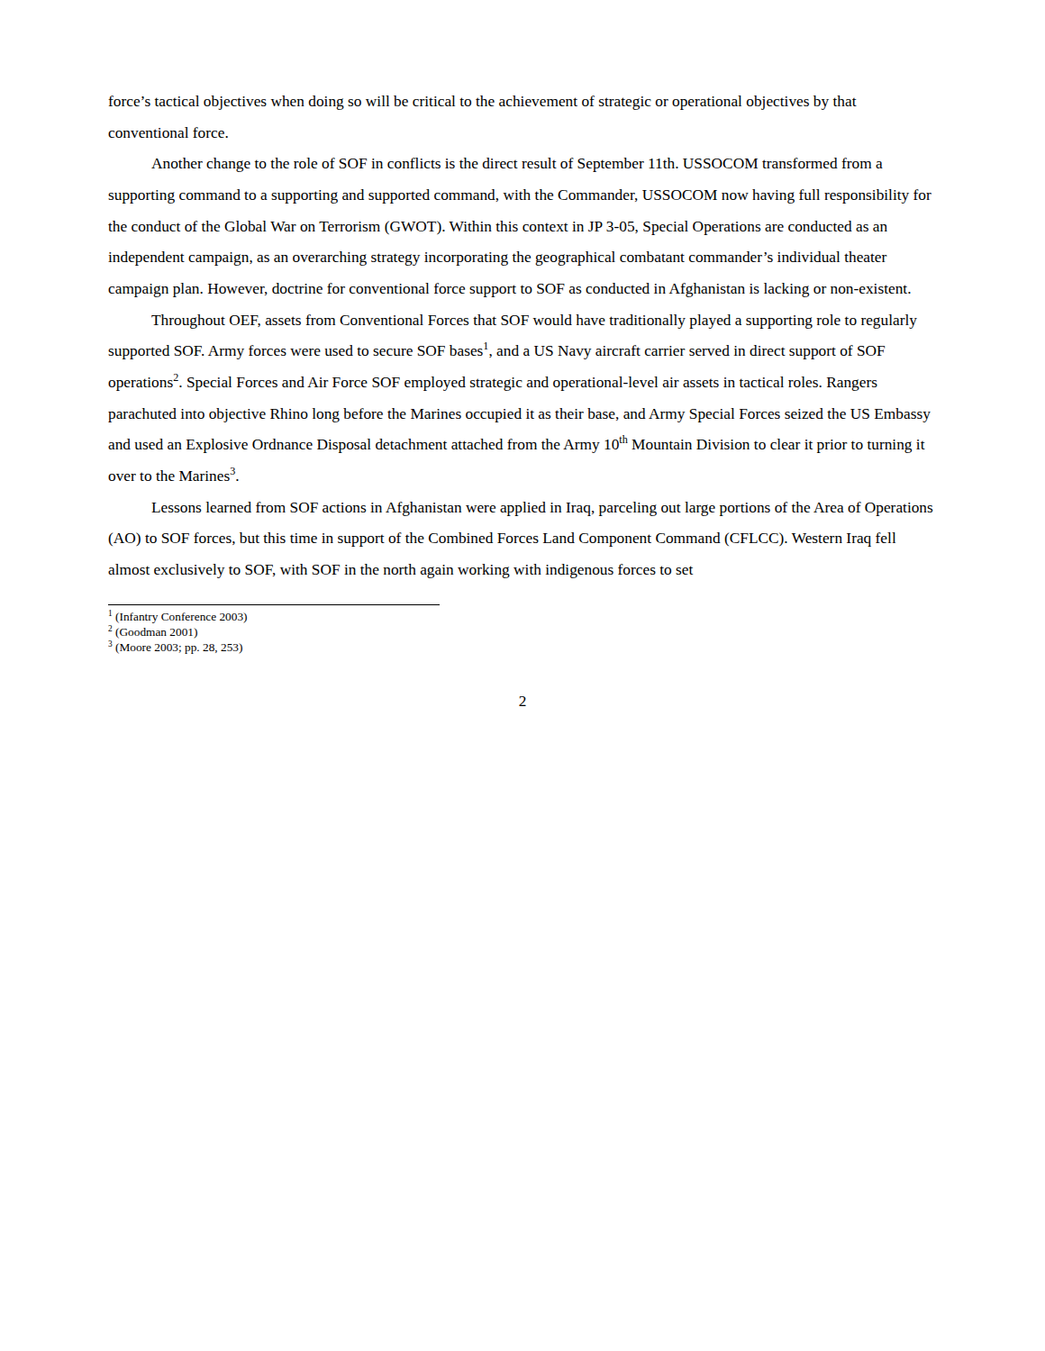force’s tactical objectives when doing so will be critical to the achievement of strategic or operational objectives by that conventional force.
Another change to the role of SOF in conflicts is the direct result of September 11th. USSOCOM transformed from a supporting command to a supporting and supported command, with the Commander, USSOCOM now having full responsibility for the conduct of the Global War on Terrorism (GWOT). Within this context in JP 3-05, Special Operations are conducted as an independent campaign, as an overarching strategy incorporating the geographical combatant commander’s individual theater campaign plan. However, doctrine for conventional force support to SOF as conducted in Afghanistan is lacking or non-existent.
Throughout OEF, assets from Conventional Forces that SOF would have traditionally played a supporting role to regularly supported SOF. Army forces were used to secure SOF bases1, and a US Navy aircraft carrier served in direct support of SOF operations2. Special Forces and Air Force SOF employed strategic and operational-level air assets in tactical roles. Rangers parachuted into objective Rhino long before the Marines occupied it as their base, and Army Special Forces seized the US Embassy and used an Explosive Ordnance Disposal detachment attached from the Army 10th Mountain Division to clear it prior to turning it over to the Marines3.
Lessons learned from SOF actions in Afghanistan were applied in Iraq, parceling out large portions of the Area of Operations (AO) to SOF forces, but this time in support of the Combined Forces Land Component Command (CFLCC). Western Iraq fell almost exclusively to SOF, with SOF in the north again working with indigenous forces to set
1 (Infantry Conference 2003)
2 (Goodman 2001)
3 (Moore 2003; pp. 28, 253)
2